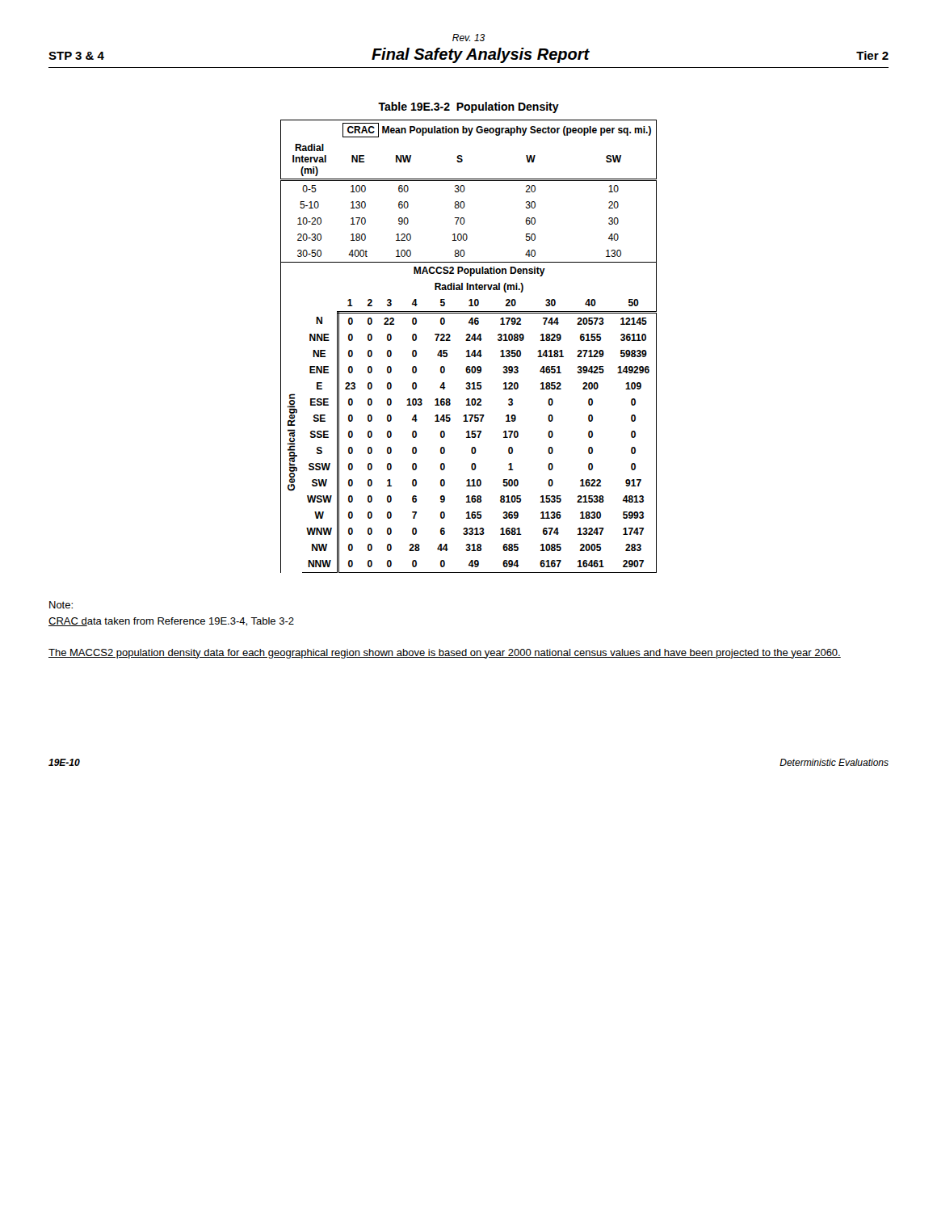Rev. 13
STP 3 & 4
Final Safety Analysis Report
Tier 2
Table 19E.3-2 Population Density
| | CRAC Mean Population by Geography Sector (people per sq. mi.) |
| Radial Interval (mi) | NE | NW | S | W | SW |
| 0-5 | 100 | 60 | 30 | 20 | 10 |
| 5-10 | 130 | 60 | 80 | 30 | 20 |
| 10-20 | 170 | 90 | 70 | 60 | 30 |
| 20-30 | 180 | 120 | 100 | 50 | 40 |
| 30-50 | 400t | 100 | 80 | 40 | 130 |
| | MACCS2 Population Density |
| | Radial Interval (mi.) |
| | | 1 | 2 | 3 | 4 | 5 | 10 | 20 | 30 | 40 | 50 |
| Geographical Region | N | 0 | 0 | 22 | 0 | 0 | 46 | 1792 | 744 | 20573 | 12145 |
| NNE | 0 | 0 | 0 | 0 | 722 | 244 | 31089 | 1829 | 6155 | 36110 |
| NE | 0 | 0 | 0 | 0 | 45 | 144 | 1350 | 14181 | 27129 | 59839 |
| ENE | 0 | 0 | 0 | 0 | 0 | 609 | 393 | 4651 | 39425 | 149296 |
| E | 23 | 0 | 0 | 0 | 4 | 315 | 120 | 1852 | 200 | 109 |
| ESE | 0 | 0 | 0 | 103 | 168 | 102 | 3 | 0 | 0 | 0 |
| SE | 0 | 0 | 0 | 4 | 145 | 1757 | 19 | 0 | 0 | 0 |
| SSE | 0 | 0 | 0 | 0 | 0 | 157 | 170 | 0 | 0 | 0 |
| S | 0 | 0 | 0 | 0 | 0 | 0 | 0 | 0 | 0 | 0 |
| SSW | 0 | 0 | 0 | 0 | 0 | 0 | 1 | 0 | 0 | 0 |
| SW | 0 | 0 | 1 | 0 | 0 | 110 | 500 | 0 | 1622 | 917 |
| WSW | 0 | 0 | 0 | 6 | 9 | 168 | 8105 | 1535 | 21538 | 4813 |
| W | 0 | 0 | 0 | 7 | 0 | 165 | 369 | 1136 | 1830 | 5993 |
| WNW | 0 | 0 | 0 | 0 | 6 | 3313 | 1681 | 674 | 13247 | 1747 |
| NW | 0 | 0 | 0 | 28 | 44 | 318 | 685 | 1085 | 2005 | 283 |
| NNW | 0 | 0 | 0 | 0 | 0 | 49 | 694 | 6167 | 16461 | 2907 |
Note:
CRAC data taken from Reference 19E.3-4, Table 3-2
The MACCS2 population density data for each geographical region shown above is based on year 2000 national census values and have been projected to the year 2060.
19E-10
Deterministic Evaluations